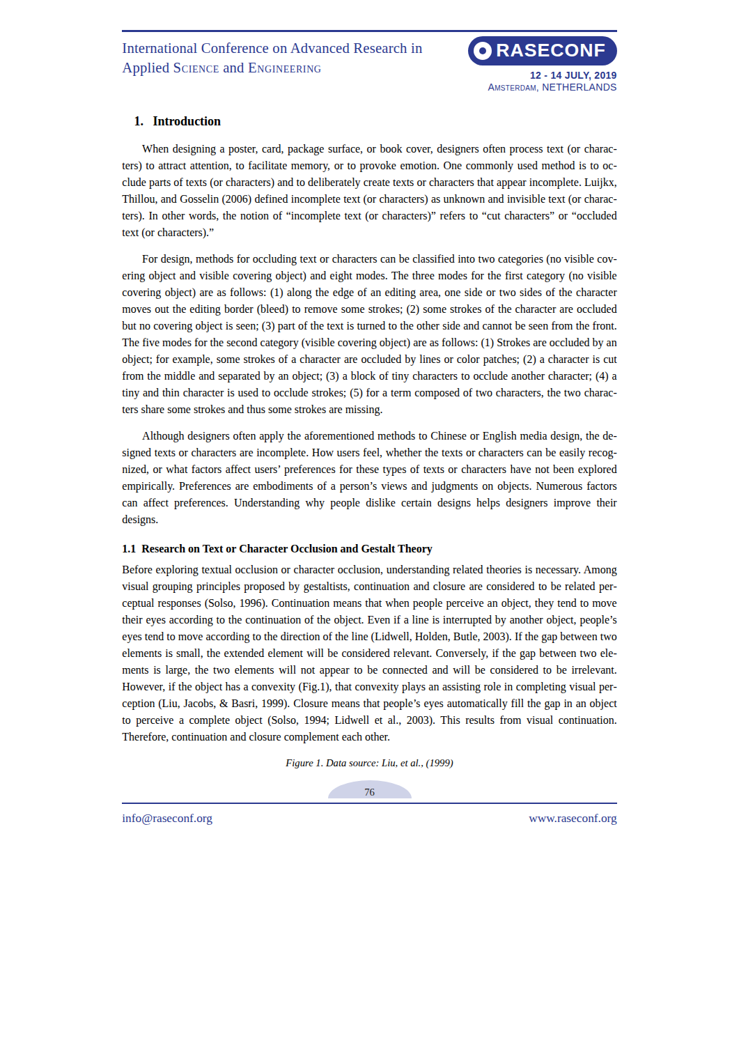International Conference on Advanced Research in
Applied Science and Engineering
RASECONF
12 - 14 JULY, 2019
Amsterdam, NETHERLANDS
1. Introduction
When designing a poster, card, package surface, or book cover, designers often process text (or characters) to attract attention, to facilitate memory, or to provoke emotion. One commonly used method is to occlude parts of texts (or characters) and to deliberately create texts or characters that appear incomplete. Luijkx, Thillou, and Gosselin (2006) defined incomplete text (or characters) as unknown and invisible text (or characters). In other words, the notion of “incomplete text (or characters)” refers to “cut characters” or “occluded text (or characters).”
For design, methods for occluding text or characters can be classified into two categories (no visible covering object and visible covering object) and eight modes. The three modes for the first category (no visible covering object) are as follows: (1) along the edge of an editing area, one side or two sides of the character moves out the editing border (bleed) to remove some strokes; (2) some strokes of the character are occluded but no covering object is seen; (3) part of the text is turned to the other side and cannot be seen from the front. The five modes for the second category (visible covering object) are as follows: (1) Strokes are occluded by an object; for example, some strokes of a character are occluded by lines or color patches; (2) a character is cut from the middle and separated by an object; (3) a block of tiny characters to occlude another character; (4) a tiny and thin character is used to occlude strokes; (5) for a term composed of two characters, the two characters share some strokes and thus some strokes are missing.
Although designers often apply the aforementioned methods to Chinese or English media design, the designed texts or characters are incomplete. How users feel, whether the texts or characters can be easily recognized, or what factors affect users’ preferences for these types of texts or characters have not been explored empirically. Preferences are embodiments of a person’s views and judgments on objects. Numerous factors can affect preferences. Understanding why people dislike certain designs helps designers improve their designs.
1.1 Research on Text or Character Occlusion and Gestalt Theory
Before exploring textual occlusion or character occlusion, understanding related theories is necessary. Among visual grouping principles proposed by gestaltists, continuation and closure are considered to be related perceptual responses (Solso, 1996). Continuation means that when people perceive an object, they tend to move their eyes according to the continuation of the object. Even if a line is interrupted by another object, people’s eyes tend to move according to the direction of the line (Lidwell, Holden, Butle, 2003). If the gap between two elements is small, the extended element will be considered relevant. Conversely, if the gap between two elements is large, the two elements will not appear to be connected and will be considered to be irrelevant. However, if the object has a convexity (Fig.1), that convexity plays an assisting role in completing visual perception (Liu, Jacobs, & Basri, 1999). Closure means that people’s eyes automatically fill the gap in an object to perceive a complete object (Solso, 1994; Lidwell et al., 2003). This results from visual continuation. Therefore, continuation and closure complement each other.
Figure 1. Data source: Liu, et al., (1999)
76
info@raseconf.org
www.raseconf.org